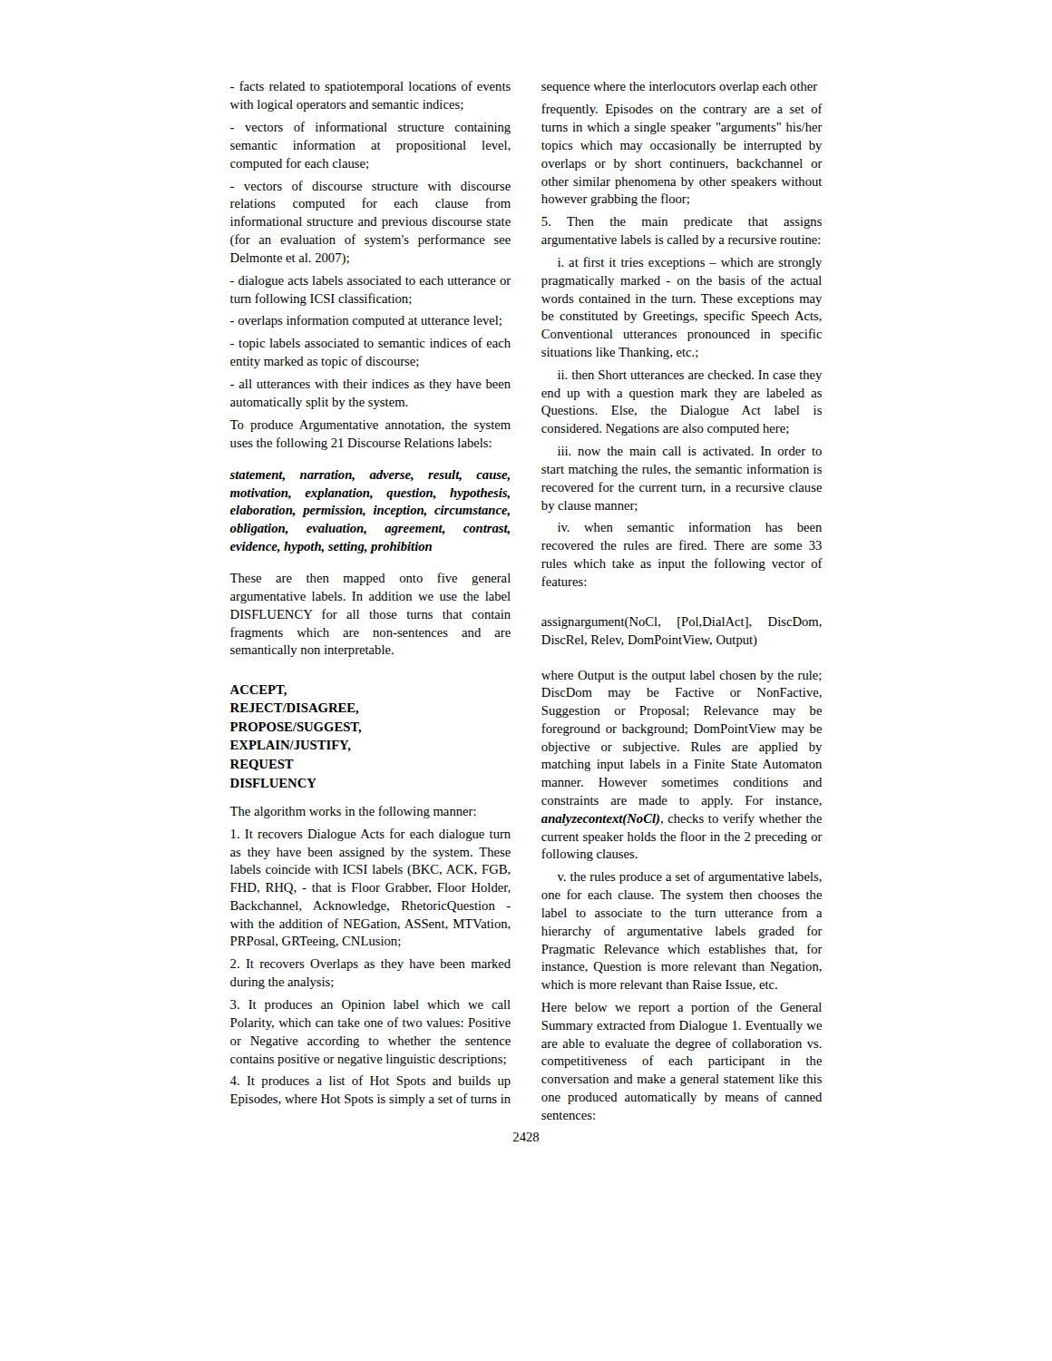- facts related to spatiotemporal locations of events with logical operators and semantic indices;
- vectors of informational structure containing semantic information at propositional level, computed for each clause;
- vectors of discourse structure with discourse relations computed for each clause from informational structure and previous discourse state (for an evaluation of system's performance see Delmonte et al. 2007);
- dialogue acts labels associated to each utterance or turn following ICSI classification;
- overlaps information computed at utterance level;
- topic labels associated to semantic indices of each entity marked as topic of discourse;
- all utterances with their indices as they have been automatically split by the system.
To produce Argumentative annotation, the system uses the following 21 Discourse Relations labels:
statement, narration, adverse, result, cause, motivation, explanation, question, hypothesis, elaboration, permission, inception, circumstance, obligation, evaluation, agreement, contrast, evidence, hypoth, setting, prohibition
These are then mapped onto five general argumentative labels. In addition we use the label DISFLUENCY for all those turns that contain fragments which are non-sentences and are semantically non interpretable.
ACCEPT,
REJECT/DISAGREE,
PROPOSE/SUGGEST,
EXPLAIN/JUSTIFY,
REQUEST
DISFLUENCY
The algorithm works in the following manner:
1. It recovers Dialogue Acts for each dialogue turn as they have been assigned by the system. These labels coincide with ICSI labels (BKC, ACK, FGB, FHD, RHQ, - that is Floor Grabber, Floor Holder, Backchannel, Acknowledge, RhetoricQuestion - with the addition of NEGation, ASSent, MTVation, PRPosal, GRTeeing, CNLusion;
2. It recovers Overlaps as they have been marked during the analysis;
3. It produces an Opinion label which we call Polarity, which can take one of two values: Positive or Negative according to whether the sentence contains positive or negative linguistic descriptions;
4. It produces a list of Hot Spots and builds up Episodes, where Hot Spots is simply a set of turns in sequence where the interlocutors overlap each other
frequently. Episodes on the contrary are a set of turns in which a single speaker "arguments" his/her topics which may occasionally be interrupted by overlaps or by short continuers, backchannel or other similar phenomena by other speakers without however grabbing the floor;
5. Then the main predicate that assigns argumentative labels is called by a recursive routine:
i. at first it tries exceptions – which are strongly pragmatically marked - on the basis of the actual words contained in the turn. These exceptions may be constituted by Greetings, specific Speech Acts, Conventional utterances pronounced in specific situations like Thanking, etc.;
ii. then Short utterances are checked. In case they end up with a question mark they are labeled as Questions. Else, the Dialogue Act label is considered. Negations are also computed here;
iii. now the main call is activated. In order to start matching the rules, the semantic information is recovered for the current turn, in a recursive clause by clause manner;
iv. when semantic information has been recovered the rules are fired. There are some 33 rules which take as input the following vector of features:
assignargument(NoCl, [Pol,DialAct], DiscDom, DiscRel, Relev, DomPointView, Output)
where Output is the output label chosen by the rule; DiscDom may be Factive or NonFactive, Suggestion or Proposal; Relevance may be foreground or background; DomPointView may be objective or subjective. Rules are applied by matching input labels in a Finite State Automaton manner. However sometimes conditions and constraints are made to apply. For instance, analyzecontext(NoCl), checks to verify whether the current speaker holds the floor in the 2 preceding or following clauses.
v. the rules produce a set of argumentative labels, one for each clause. The system then chooses the label to associate to the turn utterance from a hierarchy of argumentative labels graded for Pragmatic Relevance which establishes that, for instance, Question is more relevant than Negation, which is more relevant than Raise Issue, etc.
Here below we report a portion of the General Summary extracted from Dialogue 1. Eventually we are able to evaluate the degree of collaboration vs. competitiveness of each participant in the conversation and make a general statement like this one produced automatically by means of canned sentences:
2428